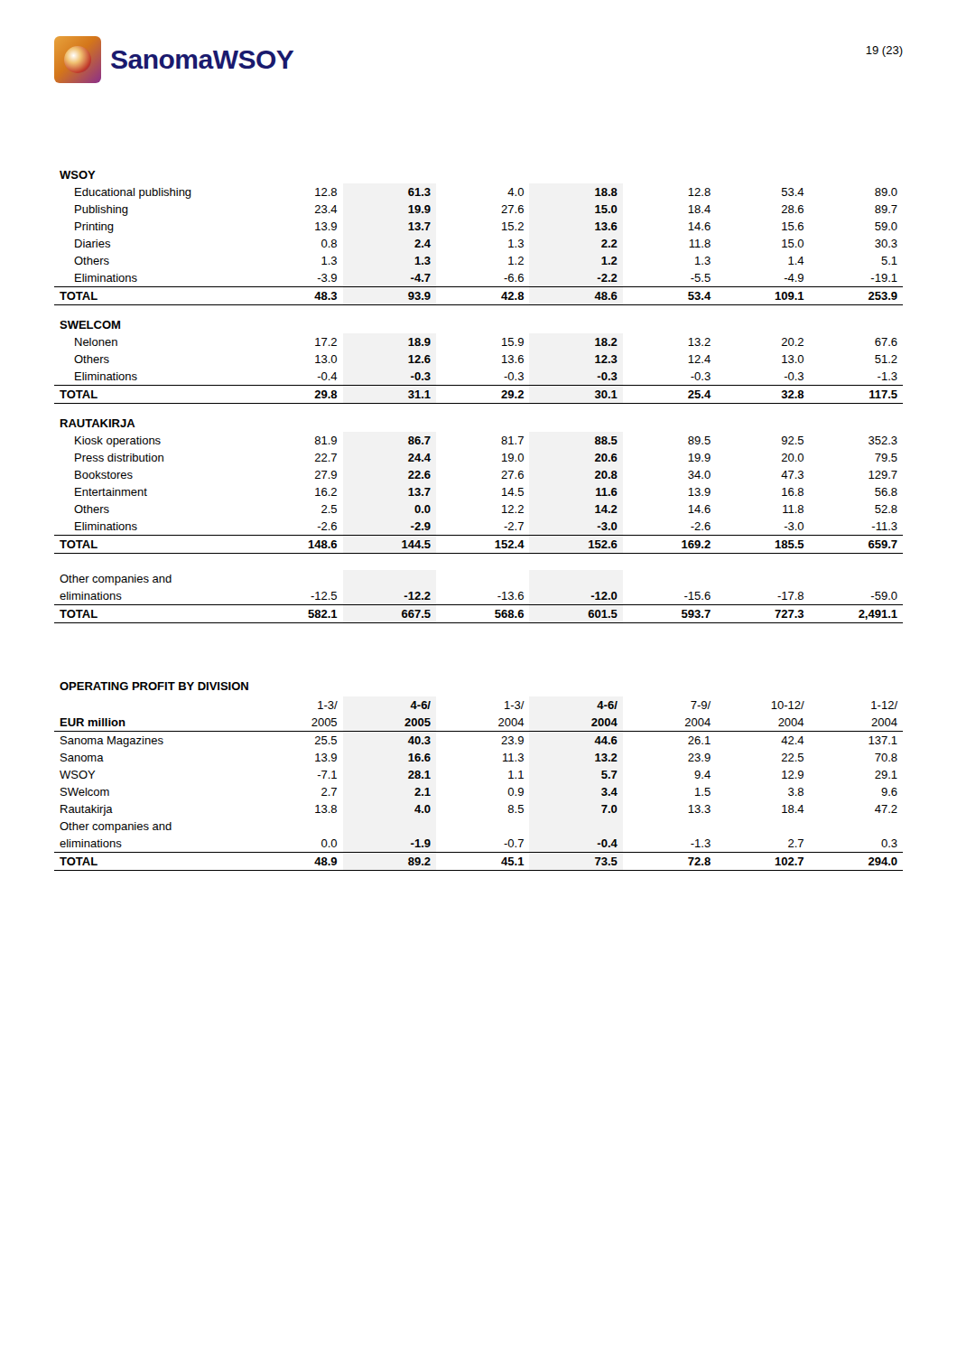SanomaWSOY
19 (23)
| WSOY | | | | | | | |
| Educational publishing | 12.8 | 61.3 | 4.0 | 18.8 | 12.8 | 53.4 | 89.0 |
| Publishing | 23.4 | 19.9 | 27.6 | 15.0 | 18.4 | 28.6 | 89.7 |
| Printing | 13.9 | 13.7 | 15.2 | 13.6 | 14.6 | 15.6 | 59.0 |
| Diaries | 0.8 | 2.4 | 1.3 | 2.2 | 11.8 | 15.0 | 30.3 |
| Others | 1.3 | 1.3 | 1.2 | 1.2 | 1.3 | 1.4 | 5.1 |
| Eliminations | -3.9 | -4.7 | -6.6 | -2.2 | -5.5 | -4.9 | -19.1 |
| TOTAL | 48.3 | 93.9 | 42.8 | 48.6 | 53.4 | 109.1 | 253.9 |
| SWELCOM | | | | | | | |
| Nelonen | 17.2 | 18.9 | 15.9 | 18.2 | 13.2 | 20.2 | 67.6 |
| Others | 13.0 | 12.6 | 13.6 | 12.3 | 12.4 | 13.0 | 51.2 |
| Eliminations | -0.4 | -0.3 | -0.3 | -0.3 | -0.3 | -0.3 | -1.3 |
| TOTAL | 29.8 | 31.1 | 29.2 | 30.1 | 25.4 | 32.8 | 117.5 |
| RAUTAKIRJA | | | | | | | |
| Kiosk operations | 81.9 | 86.7 | 81.7 | 88.5 | 89.5 | 92.5 | 352.3 |
| Press distribution | 22.7 | 24.4 | 19.0 | 20.6 | 19.9 | 20.0 | 79.5 |
| Bookstores | 27.9 | 22.6 | 27.6 | 20.8 | 34.0 | 47.3 | 129.7 |
| Entertainment | 16.2 | 13.7 | 14.5 | 11.6 | 13.9 | 16.8 | 56.8 |
| Others | 2.5 | 0.0 | 12.2 | 14.2 | 14.6 | 11.8 | 52.8 |
| Eliminations | -2.6 | -2.9 | -2.7 | -3.0 | -2.6 | -3.0 | -11.3 |
| TOTAL | 148.6 | 144.5 | 152.4 | 152.6 | 169.2 | 185.5 | 659.7 |
| Other companies and | | | | | | | |
| eliminations | -12.5 | -12.2 | -13.6 | -12.0 | -15.6 | -17.8 | -59.0 |
| TOTAL | 582.1 | 667.5 | 568.6 | 601.5 | 593.7 | 727.3 | 2,491.1 |
| OPERATING PROFIT BY DIVISION |
| | 1-3/ | 4-6/ | 1-3/ | 4-6/ | 7-9/ | 10-12/ | 1-12/ |
| EUR million | 2005 | 2005 | 2004 | 2004 | 2004 | 2004 | 2004 |
| Sanoma Magazines | 25.5 | 40.3 | 23.9 | 44.6 | 26.1 | 42.4 | 137.1 |
| Sanoma | 13.9 | 16.6 | 11.3 | 13.2 | 23.9 | 22.5 | 70.8 |
| WSOY | -7.1 | 28.1 | 1.1 | 5.7 | 9.4 | 12.9 | 29.1 |
| SWelcom | 2.7 | 2.1 | 0.9 | 3.4 | 1.5 | 3.8 | 9.6 |
| Rautakirja | 13.8 | 4.0 | 8.5 | 7.0 | 13.3 | 18.4 | 47.2 |
| Other companies and | | | | | | | |
| eliminations | 0.0 | -1.9 | -0.7 | -0.4 | -1.3 | 2.7 | 0.3 |
| TOTAL | 48.9 | 89.2 | 45.1 | 73.5 | 72.8 | 102.7 | 294.0 |